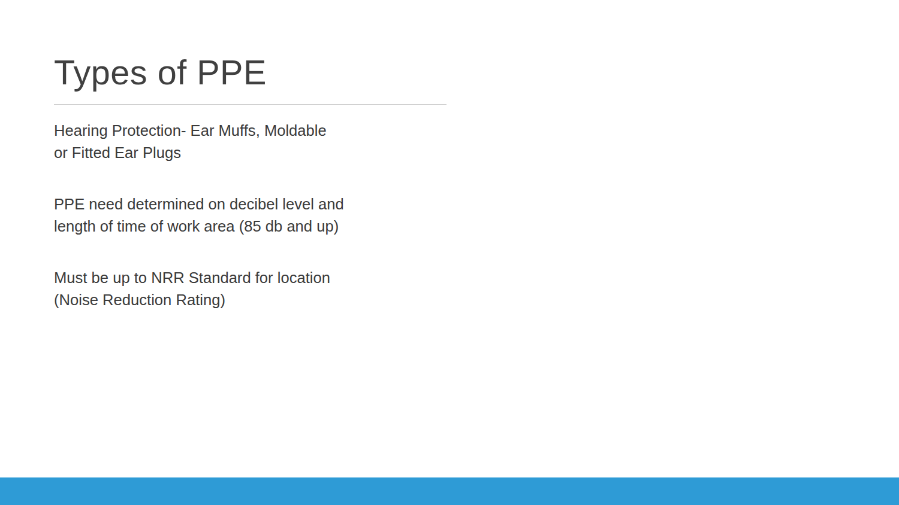Types of PPE
Hearing Protection- Ear Muffs, Moldable or Fitted Ear Plugs
PPE need determined on decibel level and length of time of work area (85 db and up)
Must be up to NRR Standard for location (Noise Reduction Rating)